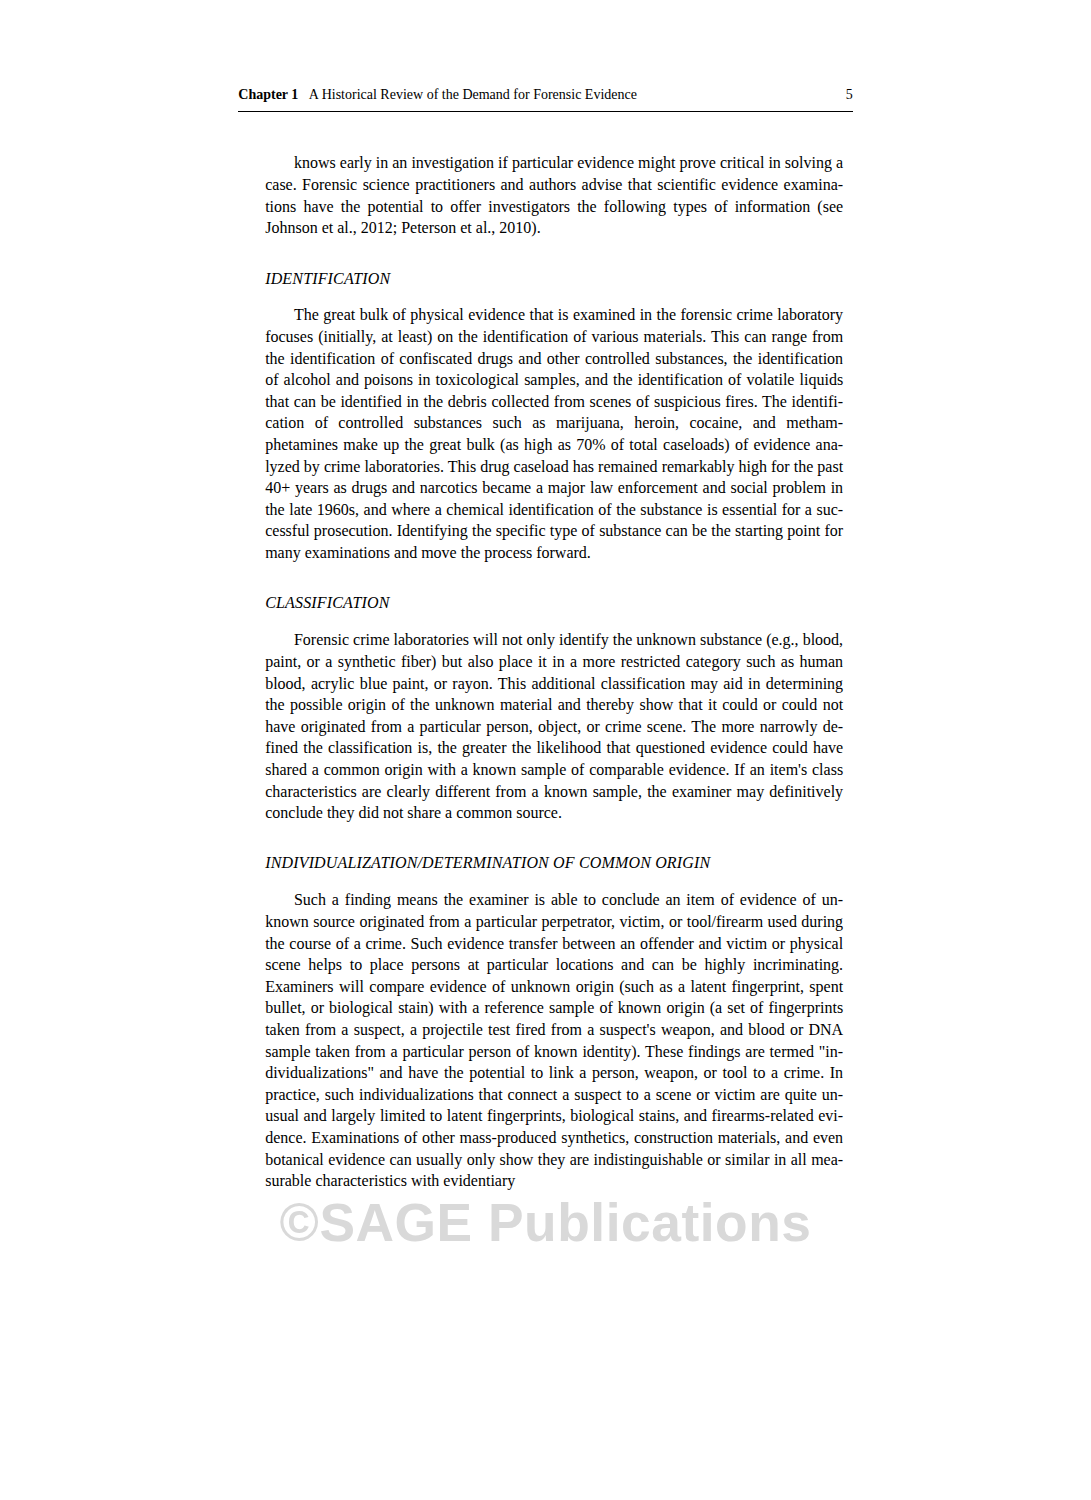Chapter 1 A Historical Review of the Demand for Forensic Evidence 5
knows early in an investigation if particular evidence might prove critical in solving a case. Forensic science practitioners and authors advise that scientific evidence examinations have the potential to offer investigators the following types of information (see Johnson et al., 2012; Peterson et al., 2010).
IDENTIFICATION
The great bulk of physical evidence that is examined in the forensic crime laboratory focuses (initially, at least) on the identification of various materials. This can range from the identification of confiscated drugs and other controlled substances, the identification of alcohol and poisons in toxicological samples, and the identification of volatile liquids that can be identified in the debris collected from scenes of suspicious fires. The identification of controlled substances such as marijuana, heroin, cocaine, and methamphetamines make up the great bulk (as high as 70% of total caseloads) of evidence analyzed by crime laboratories. This drug caseload has remained remarkably high for the past 40+ years as drugs and narcotics became a major law enforcement and social problem in the late 1960s, and where a chemical identification of the substance is essential for a successful prosecution. Identifying the specific type of substance can be the starting point for many examinations and move the process forward.
CLASSIFICATION
Forensic crime laboratories will not only identify the unknown substance (e.g., blood, paint, or a synthetic fiber) but also place it in a more restricted category such as human blood, acrylic blue paint, or rayon. This additional classification may aid in determining the possible origin of the unknown material and thereby show that it could or could not have originated from a particular person, object, or crime scene. The more narrowly defined the classification is, the greater the likelihood that questioned evidence could have shared a common origin with a known sample of comparable evidence. If an item's class characteristics are clearly different from a known sample, the examiner may definitively conclude they did not share a common source.
INDIVIDUALIZATION/DETERMINATION OF COMMON ORIGIN
Such a finding means the examiner is able to conclude an item of evidence of unknown source originated from a particular perpetrator, victim, or tool/firearm used during the course of a crime. Such evidence transfer between an offender and victim or physical scene helps to place persons at particular locations and can be highly incriminating. Examiners will compare evidence of unknown origin (such as a latent fingerprint, spent bullet, or biological stain) with a reference sample of known origin (a set of fingerprints taken from a suspect, a projectile test fired from a suspect's weapon, and blood or DNA sample taken from a particular person of known identity). These findings are termed "individualizations" and have the potential to link a person, weapon, or tool to a crime. In practice, such individualizations that connect a suspect to a scene or victim are quite unusual and largely limited to latent fingerprints, biological stains, and firearms-related evidence. Examinations of other mass-produced synthetics, construction materials, and even botanical evidence can usually only show they are indistinguishable or similar in all measurable characteristics with evidentiary
©SAGE Publications